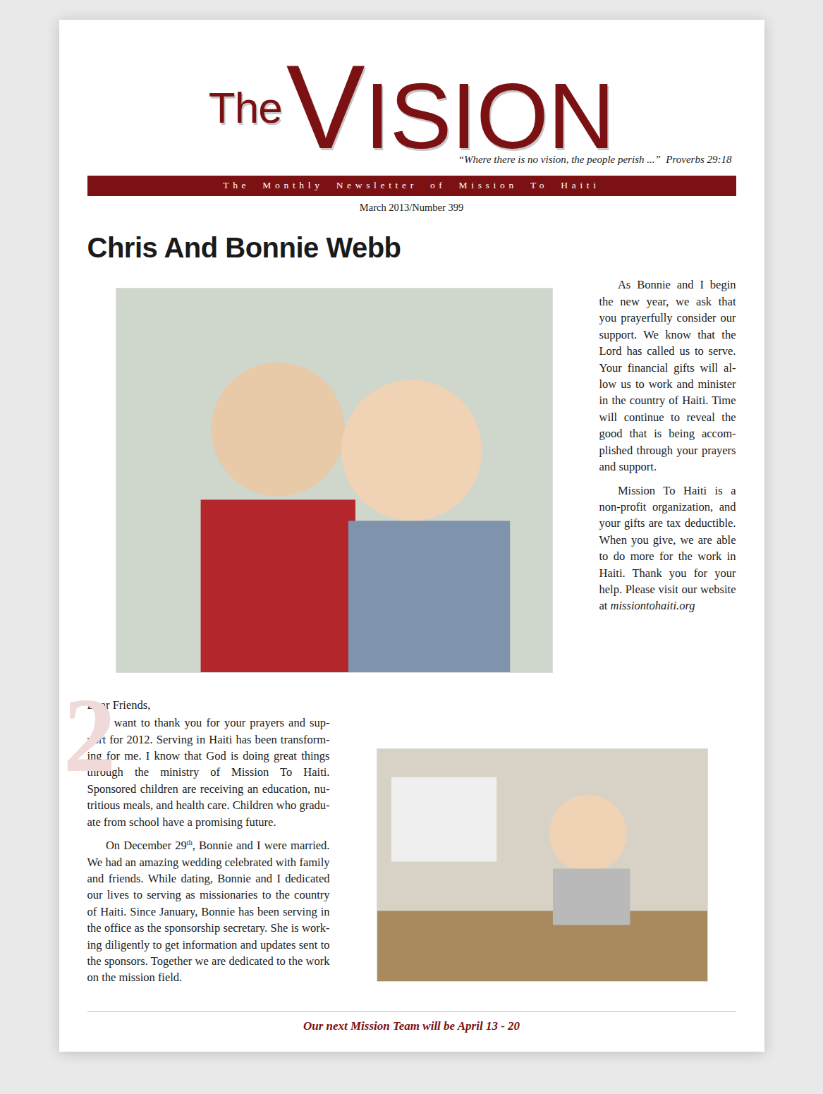The VISION
“Where there is no vision, the people perish ...” Proverbs 29:18
The Monthly Newsletter of Mission To Haiti
March 2013/Number 399
Chris And Bonnie Webb
As Bonnie and I begin the new year, we ask that you prayerfully consider our support. We know that the Lord has called us to serve. Your financial gifts will allow us to work and minister in the country of Haiti. Time will continue to reveal the good that is being accomplished through your prayers and support.
Mission To Haiti is a non-profit organization, and your gifts are tax deductible. When you give, we are able to do more for the work in Haiti. Thank you for your help. Please visit our website at missiontohaiti.org
2
Dear Friends,
I want to thank you for your prayers and support for 2012. Serving in Haiti has been transforming for me. I know that God is doing great things through the ministry of Mission To Haiti. Sponsored children are receiving an education, nutritious meals, and health care. Children who graduate from school have a promising future.
On December 29th, Bonnie and I were married. We had an amazing wedding celebrated with family and friends. While dating, Bonnie and I dedicated our lives to serving as missionaries to the country of Haiti. Since January, Bonnie has been serving in the office as the sponsorship secretary. She is working diligently to get information and updates sent to the sponsors. Together we are dedicated to the work on the mission field.
Our next Mission Team will be April 13 - 20